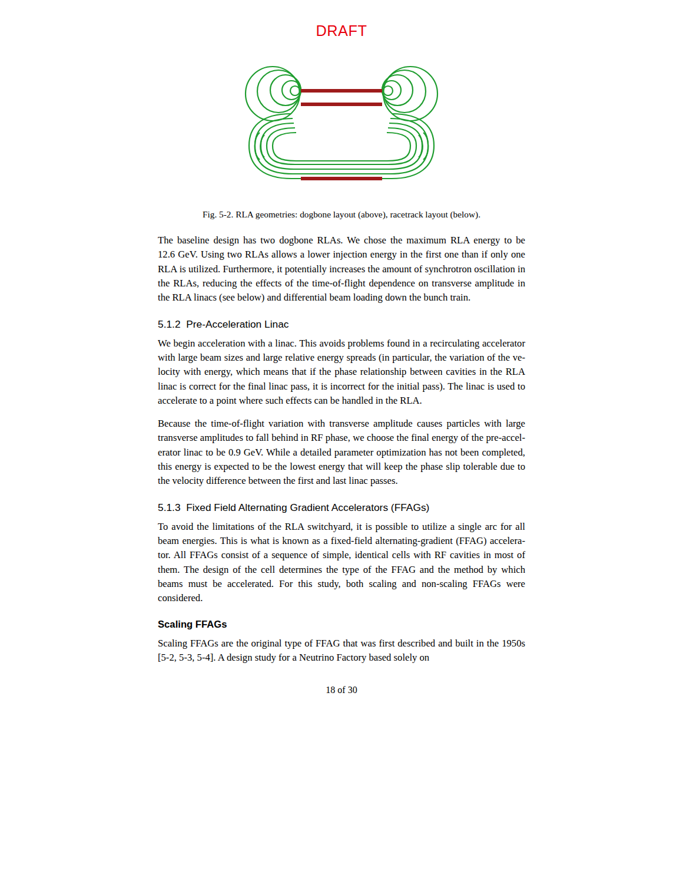DRAFT
Fig. 5-2. RLA geometries: dogbone layout (above), racetrack layout (below).
The baseline design has two dogbone RLAs. We chose the maximum RLA energy to be 12.6 GeV. Using two RLAs allows a lower injection energy in the first one than if only one RLA is utilized. Furthermore, it potentially increases the amount of synchrotron oscillation in the RLAs, reducing the effects of the time-of-flight dependence on transverse amplitude in the RLA linacs (see below) and differential beam loading down the bunch train.
5.1.2 Pre-Acceleration Linac
We begin acceleration with a linac. This avoids problems found in a recirculating accelerator with large beam sizes and large relative energy spreads (in particular, the variation of the velocity with energy, which means that if the phase relationship between cavities in the RLA linac is correct for the final linac pass, it is incorrect for the initial pass). The linac is used to accelerate to a point where such effects can be handled in the RLA.
Because the time-of-flight variation with transverse amplitude causes particles with large transverse amplitudes to fall behind in RF phase, we choose the final energy of the pre-accelerator linac to be 0.9 GeV. While a detailed parameter optimization has not been completed, this energy is expected to be the lowest energy that will keep the phase slip tolerable due to the velocity difference between the first and last linac passes.
5.1.3 Fixed Field Alternating Gradient Accelerators (FFAGs)
To avoid the limitations of the RLA switchyard, it is possible to utilize a single arc for all beam energies. This is what is known as a fixed-field alternating-gradient (FFAG) accelerator. All FFAGs consist of a sequence of simple, identical cells with RF cavities in most of them. The design of the cell determines the type of the FFAG and the method by which beams must be accelerated. For this study, both scaling and non-scaling FFAGs were considered.
Scaling FFAGs
Scaling FFAGs are the original type of FFAG that was first described and built in the 1950s [5-2, 5-3, 5-4]. A design study for a Neutrino Factory based solely on
18 of 30